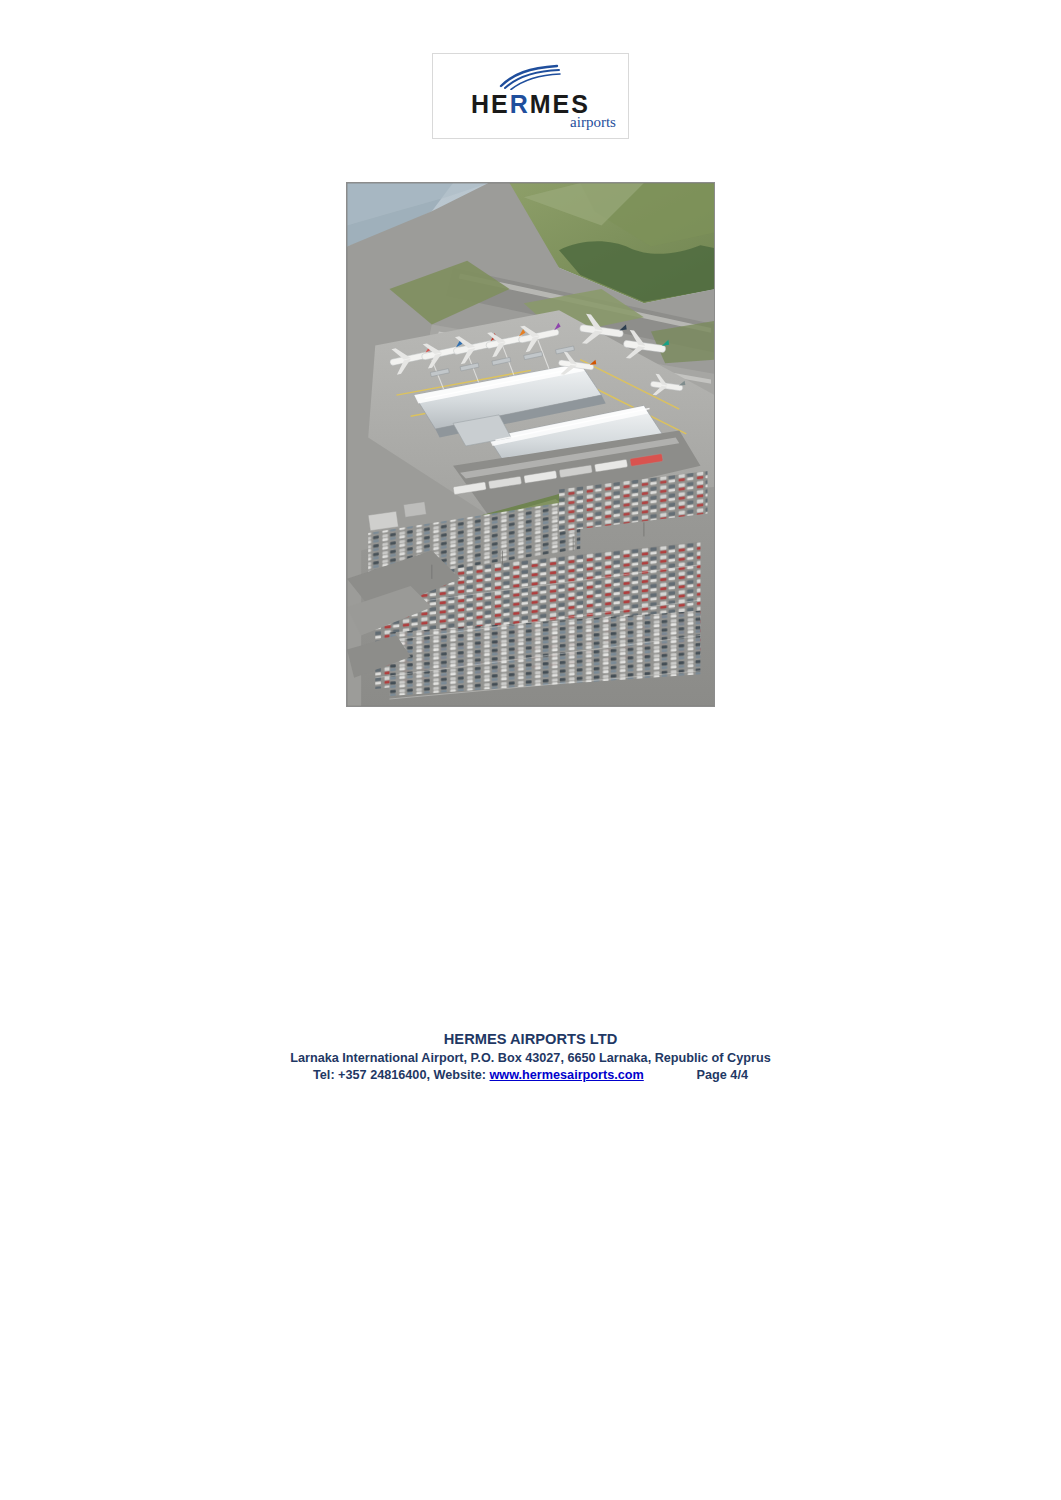HERMES
airports
HERMES AIRPORTS LTD
Larnaka International Airport, P.O. Box 43027, 6650 Larnaka, Republic of Cyprus
Tel: +357 24816400, Website: www.hermesairports.com Page 4/4